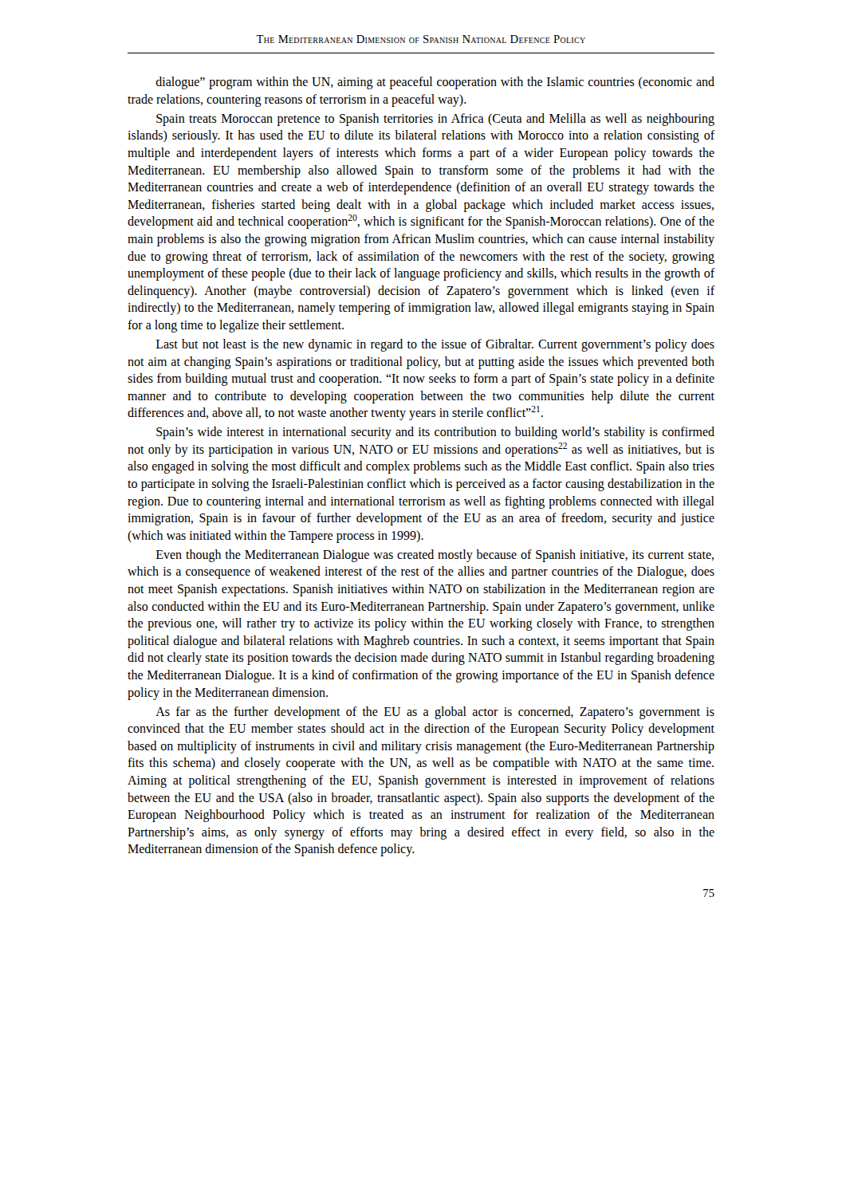The Mediterranean Dimension of Spanish National Defence Policy
dialogue” program within the UN, aiming at peaceful cooperation with the Islamic countries (economic and trade relations, countering reasons of terrorism in a peaceful way).
Spain treats Moroccan pretence to Spanish territories in Africa (Ceuta and Melilla as well as neighbouring islands) seriously. It has used the EU to dilute its bilateral relations with Morocco into a relation consisting of multiple and interdependent layers of interests which forms a part of a wider European policy towards the Mediterranean. EU membership also allowed Spain to transform some of the problems it had with the Mediterranean countries and create a web of interdependence (definition of an overall EU strategy towards the Mediterranean, fisheries started being dealt with in a global package which included market access issues, development aid and technical cooperation20, which is significant for the Spanish-Moroccan relations). One of the main problems is also the growing migration from African Muslim countries, which can cause internal instability due to growing threat of terrorism, lack of assimilation of the newcomers with the rest of the society, growing unemployment of these people (due to their lack of language proficiency and skills, which results in the growth of delinquency). Another (maybe controversial) decision of Zapatero’s government which is linked (even if indirectly) to the Mediterranean, namely tempering of immigration law, allowed illegal emigrants staying in Spain for a long time to legalize their settlement.
Last but not least is the new dynamic in regard to the issue of Gibraltar. Current government’s policy does not aim at changing Spain’s aspirations or traditional policy, but at putting aside the issues which prevented both sides from building mutual trust and cooperation. “It now seeks to form a part of Spain’s state policy in a definite manner and to contribute to developing cooperation between the two communities help dilute the current differences and, above all, to not waste another twenty years in sterile conflict”21.
Spain’s wide interest in international security and its contribution to building world’s stability is confirmed not only by its participation in various UN, NATO or EU missions and operations22 as well as initiatives, but is also engaged in solving the most difficult and complex problems such as the Middle East conflict. Spain also tries to participate in solving the Israeli-Palestinian conflict which is perceived as a factor causing destabilization in the region. Due to countering internal and international terrorism as well as fighting problems connected with illegal immigration, Spain is in favour of further development of the EU as an area of freedom, security and justice (which was initiated within the Tampere process in 1999).
Even though the Mediterranean Dialogue was created mostly because of Spanish initiative, its current state, which is a consequence of weakened interest of the rest of the allies and partner countries of the Dialogue, does not meet Spanish expectations. Spanish initiatives within NATO on stabilization in the Mediterranean region are also conducted within the EU and its Euro-Mediterranean Partnership. Spain under Zapatero’s government, unlike the previous one, will rather try to activize its policy within the EU working closely with France, to strengthen political dialogue and bilateral relations with Maghreb countries. In such a context, it seems important that Spain did not clearly state its position towards the decision made during NATO summit in Istanbul regarding broadening the Mediterranean Dialogue. It is a kind of confirmation of the growing importance of the EU in Spanish defence policy in the Mediterranean dimension.
As far as the further development of the EU as a global actor is concerned, Zapatero’s government is convinced that the EU member states should act in the direction of the European Security Policy development based on multiplicity of instruments in civil and military crisis management (the Euro-Mediterranean Partnership fits this schema) and closely cooperate with the UN, as well as be compatible with NATO at the same time. Aiming at political strengthening of the EU, Spanish government is interested in improvement of relations between the EU and the USA (also in broader, transatlantic aspect). Spain also supports the development of the European Neighbourhood Policy which is treated as an instrument for realization of the Mediterranean Partnership’s aims, as only synergy of efforts may bring a desired effect in every field, so also in the Mediterranean dimension of the Spanish defence policy.
75